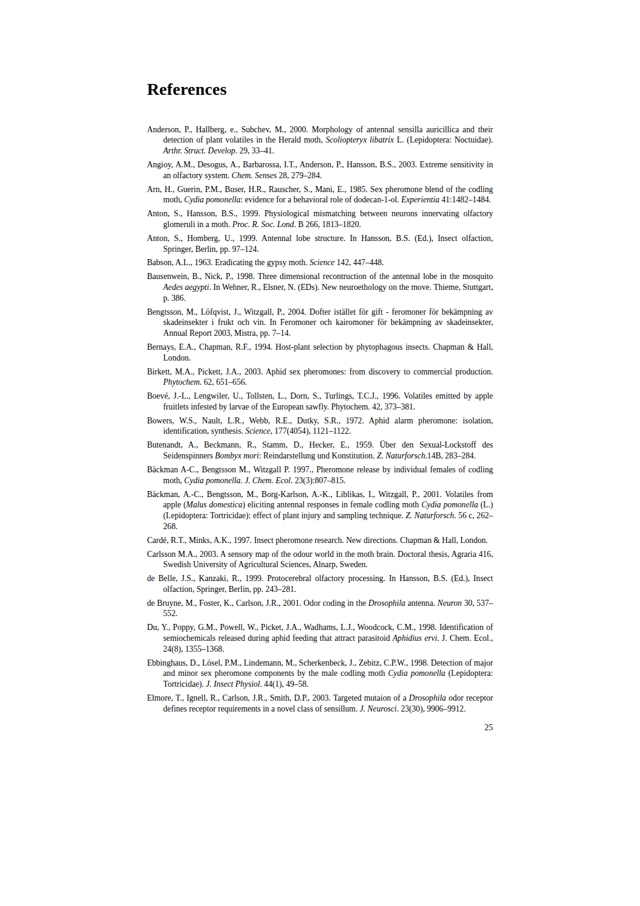References
Anderson, P., Hallberg, e., Subchev, M., 2000. Morphology of antennal sensilla auricillica and their detection of plant volatiles in the Herald moth, Scoliopteryx libatrix L. (Lepidoptera: Noctuidae). Arthr. Struct. Develop. 29, 33–41.
Angioy, A.M., Desogus, A., Barbarossa, I.T., Anderson, P., Hansson, B.S., 2003. Extreme sensitivity in an olfactory system. Chem. Senses 28, 279–284.
Arn, H., Guerin, P.M., Buser, H.R., Rauscher, S., Mani, E., 1985. Sex pheromone blend of the codling moth, Cydia pomonella: evidence for a behavioral role of dodecan-1-ol. Experientia 41:1482–1484.
Anton, S., Hansson, B.S., 1999. Physiological mismatching between neurons innervating olfactory glomeruli in a moth. Proc. R. Soc. Lond. B 266, 1813–1820.
Anton, S., Homberg, U., 1999. Antennal lobe structure. In Hansson, B.S. (Ed.), Insect olfaction, Springer, Berlin, pp. 97–124.
Babson, A.L., 1963. Eradicating the gypsy moth. Science 142, 447–448.
Bausenwein, B., Nick, P., 1998. Three dimensional recontruction of the antennal lobe in the mosquito Aedes aegypti. In Wehner, R., Elsner, N. (EDs). New neuroethology on the move. Thieme, Stuttgart, p. 386.
Bengtsson, M., Löfqvist, J., Witzgall, P., 2004. Dofter istället för gift - feromoner för bekämpning av skadeinsekter i frukt och vin. In Feromoner och kairomoner för bekämpning av skadeinsekter, Annual Report 2003, Mistra, pp. 7–14.
Bernays, E.A., Chapman, R.F., 1994. Host-plant selection by phytophagous insects. Chapman & Hall, London.
Birkett, M.A., Pickett, J.A., 2003. Aphid sex pheromones: from discovery to commercial production. Phytochem. 62, 651–656.
Boevé, J.-L., Lengwiler, U., Tollsten, L., Dorn, S., Turlings, T.C.J., 1996. Volatiles emitted by apple fruitlets infested by larvae of the European sawfly. Phytochem. 42, 373–381.
Bowers, W.S., Nault, L.R., Webb, R.E., Dutky, S.R., 1972. Aphid alarm pheromone: isolation, identification, synthesis. Science, 177(4054), 1121–1122.
Butenandt, A., Beckmann, R., Stamm, D., Hecker, E., 1959. Über den Sexual-Lockstoff des Seidenspinners Bombyx mori: Reindarstellung und Konstitution. Z. Naturforsch.14B, 283–284.
Bäckman A-C., Bengtsson M., Witzgall P. 1997., Pheromone release by individual females of codling moth, Cydia pomonella. J. Chem. Ecol. 23(3):807–815.
Bäckman, A.-C., Bengtsson, M., Borg-Karlson, A.-K., Liblikas, I., Witzgall, P., 2001. Volatiles from apple (Malus domestica) eliciting antennal responses in female codling moth Cydia pomonella (L.) (Lepidoptera: Tortricidae): effect of plant injury and sampling technique. Z. Naturforsch. 56 c, 262–268.
Cardé, R.T., Minks, A.K., 1997. Insect pheromone research. New directions. Chapman & Hall, London.
Carlsson M.A., 2003. A sensory map of the odour world in the moth brain. Doctoral thesis, Agraria 416, Swedish University of Agricultural Sciences, Alnarp, Sweden.
de Belle, J.S., Kanzaki, R., 1999. Protocerebral olfactory processing. In Hansson, B.S. (Ed.), Insect olfaction, Springer, Berlin, pp. 243–281.
de Bruyne, M., Foster, K., Carlson, J.R., 2001. Odor coding in the Drosophila antenna. Neuron 30, 537–552.
Du, Y., Poppy, G.M., Powell, W., Picket, J.A., Wadhams, L.J., Woodcock, C.M., 1998. Identification of semiochemicals released during aphid feeding that attract parasitoid Aphidius ervi. J. Chem. Ecol., 24(8), 1355–1368.
Ebbinghaus, D., Lösel, P.M., Lindemann, M., Scherkenbeck, J., Zebitz, C.P.W., 1998. Detection of major and minor sex pheromone components by the male codling moth Cydia pomonella (Lepidoptera: Tortricidae). J. Insect Physiol. 44(1), 49–58.
Elmore, T., Ignell, R., Carlson, J.R., Smith, D.P., 2003. Targeted mutaion of a Drosophila odor receptor defines receptor requirements in a novel class of sensillum. J. Neurosci. 23(30), 9906–9912.
25